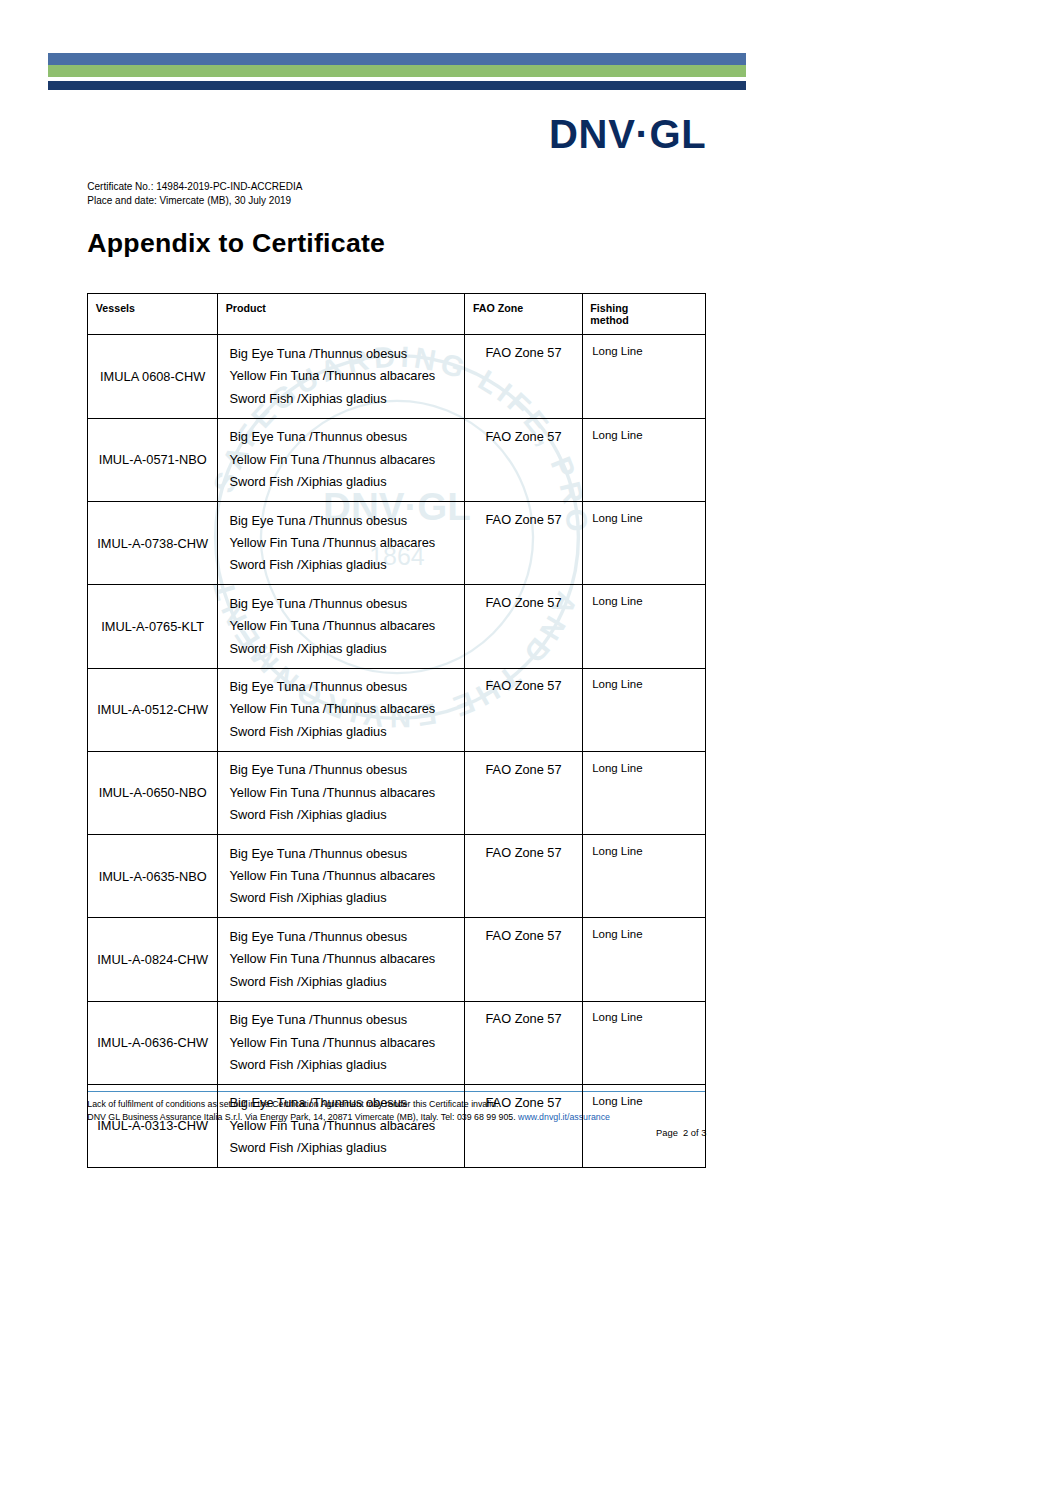DNV·GL
SAFEGUARDING LIFE, PROPERTY AND THE ENVIRONMENT DNV·GL 1864
Certificate No.: 14984-2019-PC-IND-ACCREDIA
Place and date: Vimercate (MB), 30 July 2019
Appendix to Certificate
| Vessels | Product | FAO Zone | Fishing method |
| --- | --- | --- | --- |
| IMULA 0608-CHW | Big Eye Tuna /Thunnus obesus Yellow Fin Tuna /Thunnus albacares Sword Fish /Xiphias gladius | FAO Zone 57 | Long Line |
| IMUL-A-0571-NBO | Big Eye Tuna /Thunnus obesus Yellow Fin Tuna /Thunnus albacares Sword Fish /Xiphias gladius | FAO Zone 57 | Long Line |
| IMUL-A-0738-CHW | Big Eye Tuna /Thunnus obesus Yellow Fin Tuna /Thunnus albacares Sword Fish /Xiphias gladius | FAO Zone 57 | Long Line |
| IMUL-A-0765-KLT | Big Eye Tuna /Thunnus obesus Yellow Fin Tuna /Thunnus albacares Sword Fish /Xiphias gladius | FAO Zone 57 | Long Line |
| IMUL-A-0512-CHW | Big Eye Tuna /Thunnus obesus Yellow Fin Tuna /Thunnus albacares Sword Fish /Xiphias gladius | FAO Zone 57 | Long Line |
| IMUL-A-0650-NBO | Big Eye Tuna /Thunnus obesus Yellow Fin Tuna /Thunnus albacares Sword Fish /Xiphias gladius | FAO Zone 57 | Long Line |
| IMUL-A-0635-NBO | Big Eye Tuna /Thunnus obesus Yellow Fin Tuna /Thunnus albacares Sword Fish /Xiphias gladius | FAO Zone 57 | Long Line |
| IMUL-A-0824-CHW | Big Eye Tuna /Thunnus obesus Yellow Fin Tuna /Thunnus albacares Sword Fish /Xiphias gladius | FAO Zone 57 | Long Line |
| IMUL-A-0636-CHW | Big Eye Tuna /Thunnus obesus Yellow Fin Tuna /Thunnus albacares Sword Fish /Xiphias gladius | FAO Zone 57 | Long Line |
| IMUL-A-0313-CHW | Big Eye Tuna /Thunnus obesus Yellow Fin Tuna /Thunnus albacares Sword Fish /Xiphias gladius | FAO Zone 57 | Long Line |
Lack of fulfilment of conditions as set out in the Certification Agreement may render this Certificate invalid.
DNV GL Business Assurance Italia S.r.l. Via Energy Park, 14, 20871 Vimercate (MB), Italy. Tel: 039 68 99 905. www.dnvgl.it/assurance
Page 2 of 3